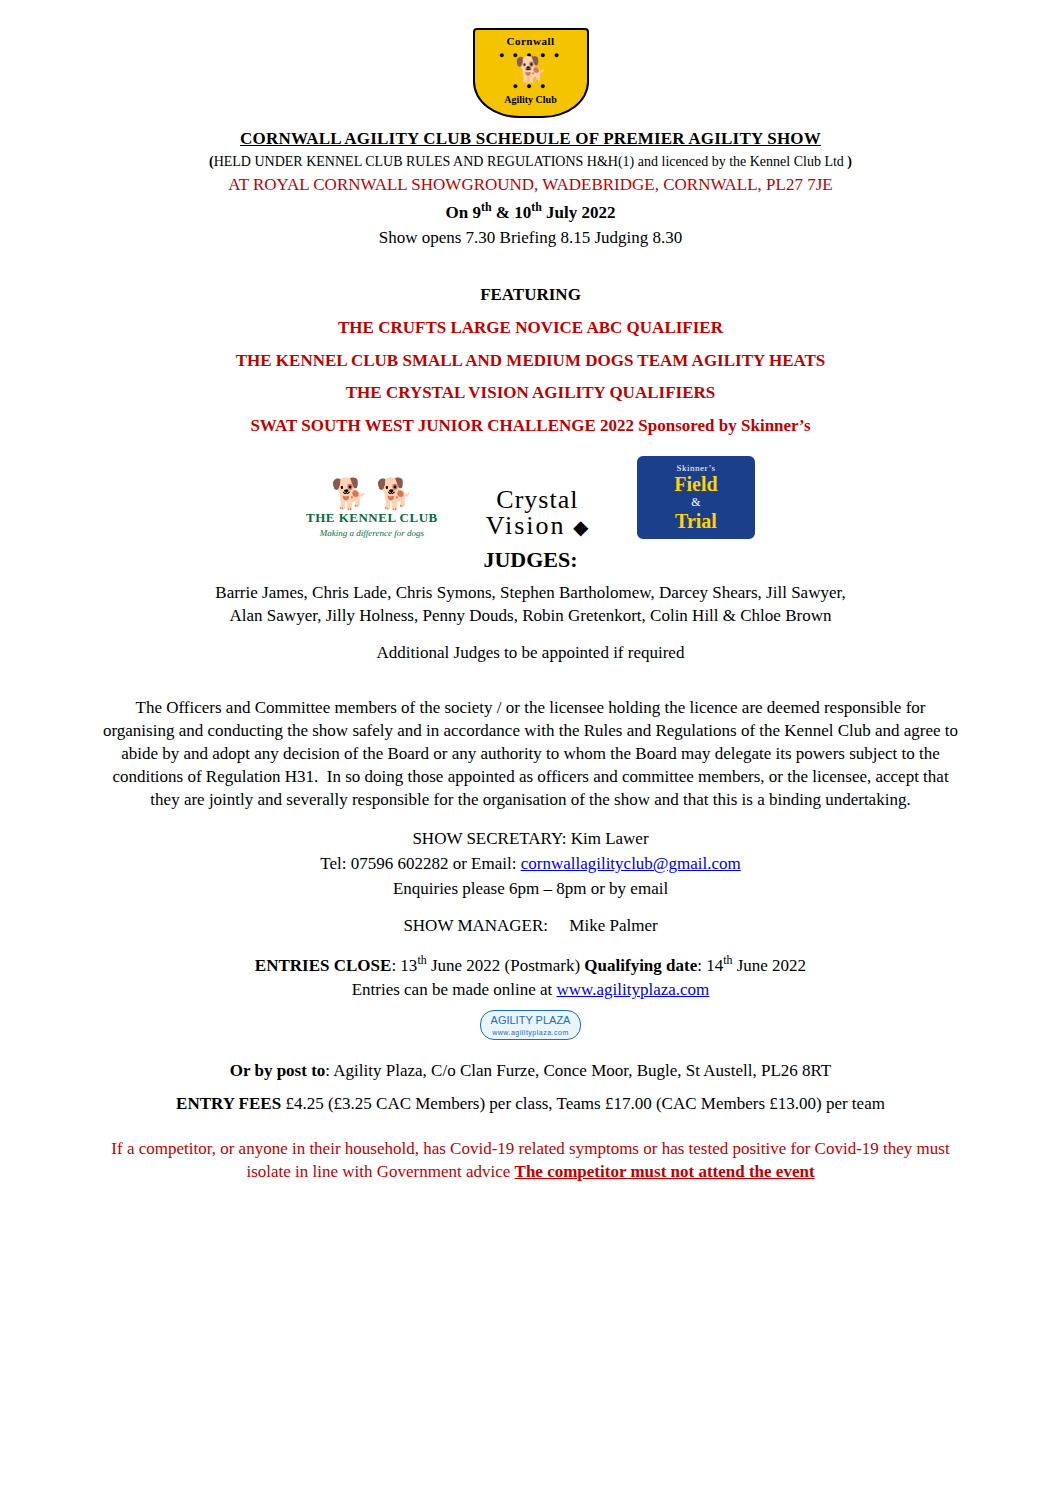Cornwall
● ● ● ● ●
🐕
● ● ●
Agility Club
CORNWALL AGILITY CLUB SCHEDULE OF PREMIER AGILITY SHOW
(HELD UNDER KENNEL CLUB RULES AND REGULATIONS H&H(1) and licenced by the Kennel Club Ltd )
AT ROYAL CORNWALL SHOWGROUND, WADEBRIDGE, CORNWALL, PL27 7JE
On 9th & 10th July 2022
Show opens 7.30 Briefing 8.15 Judging 8.30
FEATURING
THE CRUFTS LARGE NOVICE ABC QUALIFIER
THE KENNEL CLUB SMALL AND MEDIUM DOGS TEAM AGILITY HEATS
THE CRYSTAL VISION AGILITY QUALIFIERS
SWAT SOUTH WEST JUNIOR CHALLENGE 2022 Sponsored by Skinner’s
🐕 🐕
THE KENNEL CLUB
Making a difference for dogs
Crystal
Vision ◆
Skinner’s
Field
&
Trial
JUDGES:
Barrie James, Chris Lade, Chris Symons, Stephen Bartholomew, Darcey Shears, Jill Sawyer,
Alan Sawyer, Jilly Holness, Penny Douds, Robin Gretenkort, Colin Hill & Chloe Brown
Additional Judges to be appointed if required
The Officers and Committee members of the society / or the licensee holding the licence are deemed responsible for organising and conducting the show safely and in accordance with the Rules and Regulations of the Kennel Club and agree to abide by and adopt any decision of the Board or any authority to whom the Board may delegate its powers subject to the conditions of Regulation H31. In so doing those appointed as officers and committee members, or the licensee, accept that they are jointly and severally responsible for the organisation of the show and that this is a binding undertaking.
SHOW SECRETARY: Kim Lawer
Tel: 07596 602282 or Email: cornwallagilityclub@gmail.com
Enquiries please 6pm – 8pm or by email
SHOW MANAGER: Mike Palmer
ENTRIES CLOSE: 13th June 2022 (Postmark) Qualifying date: 14th June 2022
Entries can be made online at www.agilityplaza.com
AGILITY PLAZA www.agilityplaza.com
Or by post to: Agility Plaza, C/o Clan Furze, Conce Moor, Bugle, St Austell, PL26 8RT
ENTRY FEES £4.25 (£3.25 CAC Members) per class, Teams £17.00 (CAC Members £13.00) per team
If a competitor, or anyone in their household, has Covid-19 related symptoms or has tested positive for Covid-19 they must isolate in line with Government advice The competitor must not attend the event